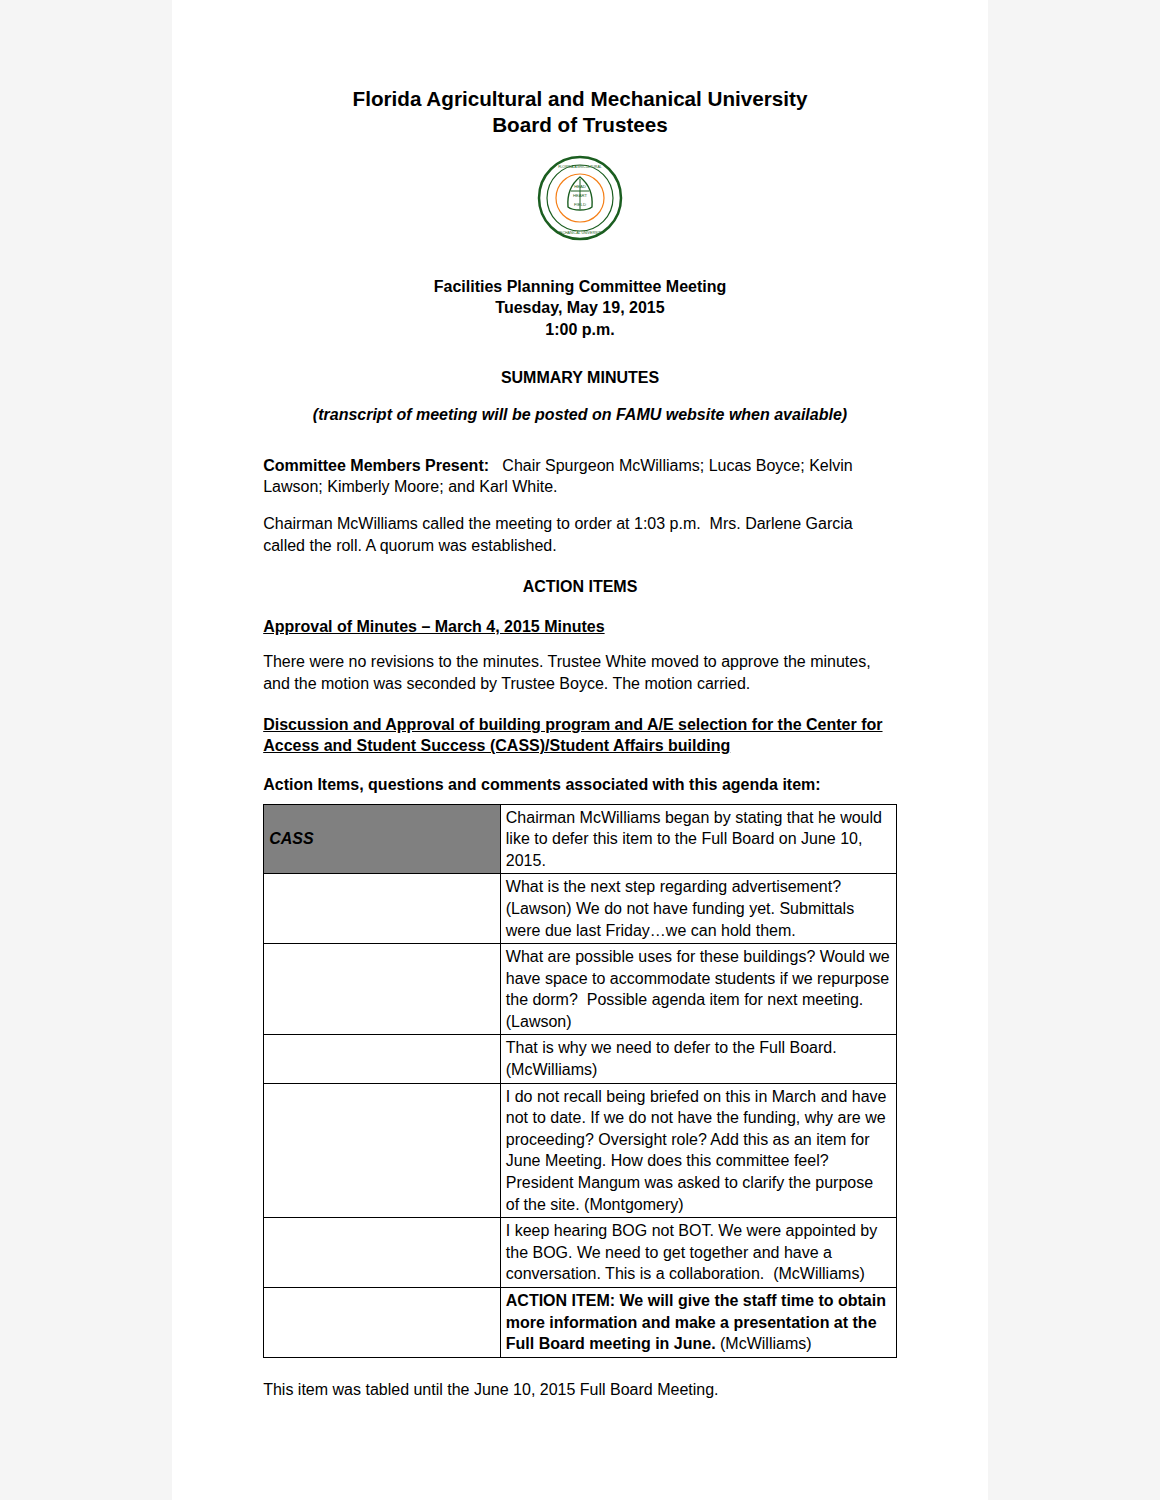Florida Agricultural and Mechanical University
Board of Trustees
HEAD HEART FIELD FLORIDA AGRICULTURAL MECHANICAL UNIVERSITY
Facilities Planning Committee Meeting
Tuesday, May 19, 2015
1:00 p.m.
SUMMARY MINUTES
(transcript of meeting will be posted on FAMU website when available)
Committee Members Present: Chair Spurgeon McWilliams; Lucas Boyce; Kelvin Lawson; Kimberly Moore; and Karl White.
Chairman McWilliams called the meeting to order at 1:03 p.m. Mrs. Darlene Garcia called the roll. A quorum was established.
ACTION ITEMS
Approval of Minutes – March 4, 2015 Minutes
There were no revisions to the minutes. Trustee White moved to approve the minutes, and the motion was seconded by Trustee Boyce. The motion carried.
Discussion and Approval of building program and A/E selection for the Center for Access and Student Success (CASS)/Student Affairs building
Action Items, questions and comments associated with this agenda item:
| CASS | Chairman McWilliams began by stating that he would like to defer this item to the Full Board on June 10, 2015. |
| | What is the next step regarding advertisement? (Lawson) We do not have funding yet. Submittals were due last Friday…we can hold them. |
| | What are possible uses for these buildings? Would we have space to accommodate students if we repurpose the dorm? Possible agenda item for next meeting. (Lawson) |
| | That is why we need to defer to the Full Board. (McWilliams) |
| | I do not recall being briefed on this in March and have not to date. If we do not have the funding, why are we proceeding? Oversight role? Add this as an item for June Meeting. How does this committee feel? President Mangum was asked to clarify the purpose of the site. (Montgomery) |
| | I keep hearing BOG not BOT. We were appointed by the BOG. We need to get together and have a conversation. This is a collaboration. (McWilliams) |
| | ACTION ITEM: We will give the staff time to obtain more information and make a presentation at the Full Board meeting in June. (McWilliams) |
This item was tabled until the June 10, 2015 Full Board Meeting.